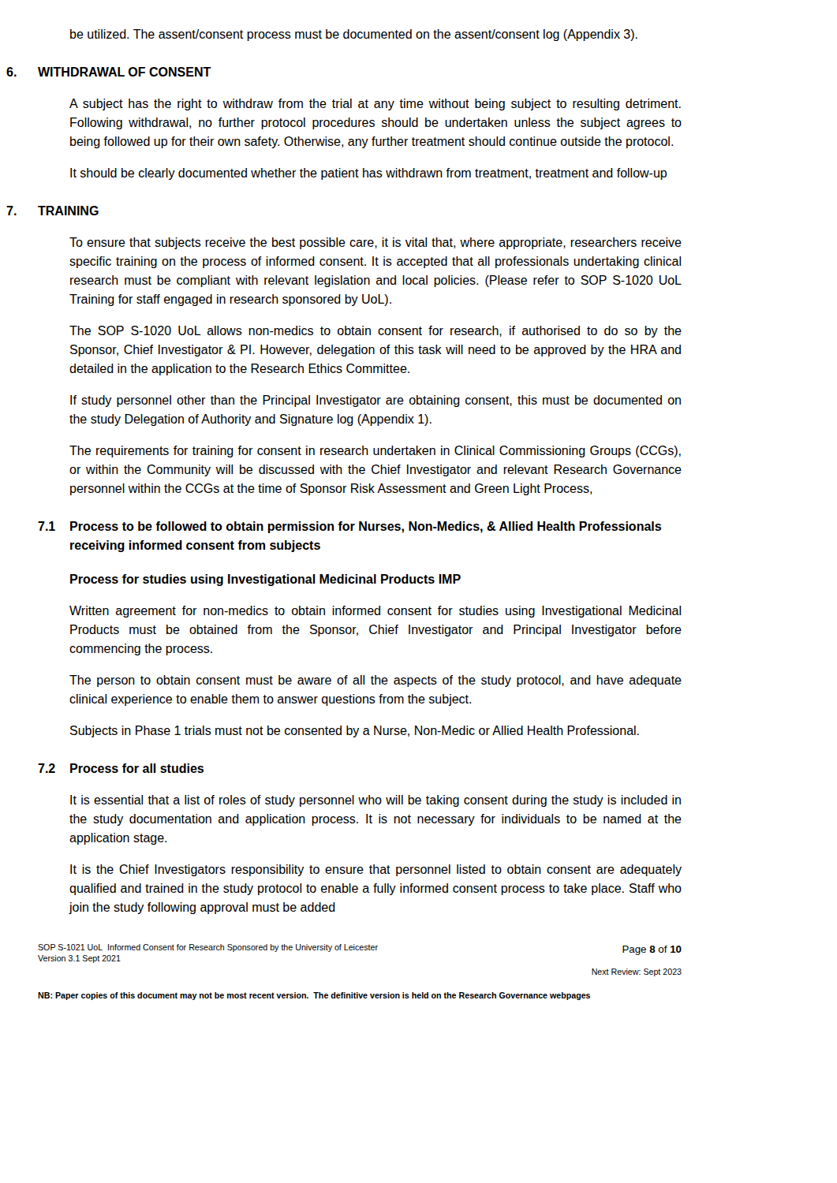be utilized. The assent/consent process must be documented on the assent/consent log (Appendix 3).
6. WITHDRAWAL OF CONSENT
A subject has the right to withdraw from the trial at any time without being subject to resulting detriment. Following withdrawal, no further protocol procedures should be undertaken unless the subject agrees to being followed up for their own safety. Otherwise, any further treatment should continue outside the protocol.
It should be clearly documented whether the patient has withdrawn from treatment, treatment and follow-up
7. TRAINING
To ensure that subjects receive the best possible care, it is vital that, where appropriate, researchers receive specific training on the process of informed consent. It is accepted that all professionals undertaking clinical research must be compliant with relevant legislation and local policies. (Please refer to SOP S-1020 UoL Training for staff engaged in research sponsored by UoL).
The SOP S-1020 UoL allows non-medics to obtain consent for research, if authorised to do so by the Sponsor, Chief Investigator & PI. However, delegation of this task will need to be approved by the HRA and detailed in the application to the Research Ethics Committee.
If study personnel other than the Principal Investigator are obtaining consent, this must be documented on the study Delegation of Authority and Signature log (Appendix 1).
The requirements for training for consent in research undertaken in Clinical Commissioning Groups (CCGs), or within the Community will be discussed with the Chief Investigator and relevant Research Governance personnel within the CCGs at the time of Sponsor Risk Assessment and Green Light Process,
7.1 Process to be followed to obtain permission for Nurses, Non-Medics, & Allied Health Professionals receiving informed consent from subjects
Process for studies using Investigational Medicinal Products IMP
Written agreement for non-medics to obtain informed consent for studies using Investigational Medicinal Products must be obtained from the Sponsor, Chief Investigator and Principal Investigator before commencing the process.
The person to obtain consent must be aware of all the aspects of the study protocol, and have adequate clinical experience to enable them to answer questions from the subject.
Subjects in Phase 1 trials must not be consented by a Nurse, Non-Medic or Allied Health Professional.
7.2 Process for all studies
It is essential that a list of roles of study personnel who will be taking consent during the study is included in the study documentation and application process. It is not necessary for individuals to be named at the application stage.
It is the Chief Investigators responsibility to ensure that personnel listed to obtain consent are adequately qualified and trained in the study protocol to enable a fully informed consent process to take place. Staff who join the study following approval must be added
SOP S-1021 UoL Informed Consent for Research Sponsored by the University of Leicester
Version 3.1 Sept 2021
Page 8 of 10
Next Review: Sept 2023
NB: Paper copies of this document may not be most recent version. The definitive version is held on the Research Governance webpages